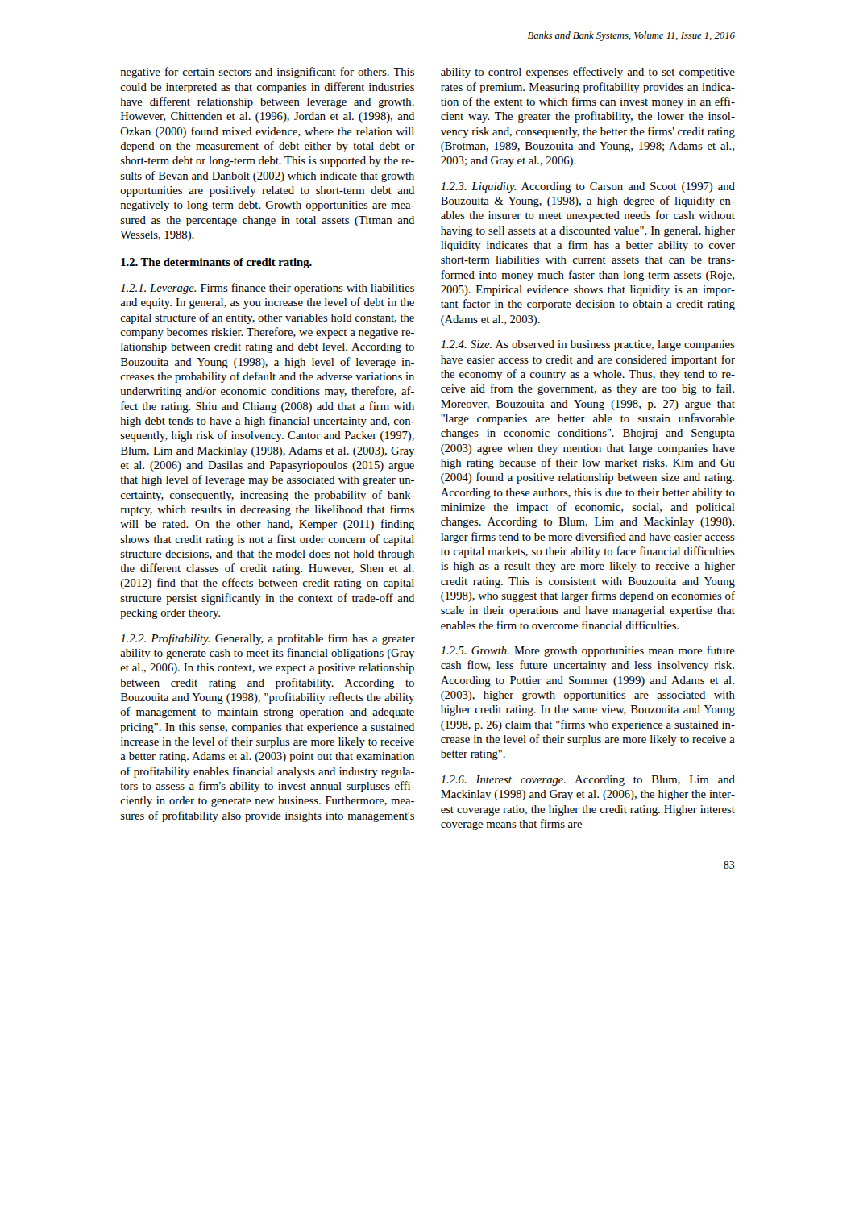Banks and Bank Systems, Volume 11, Issue 1, 2016
negative for certain sectors and insignificant for others. This could be interpreted as that companies in different industries have different relationship between leverage and growth. However, Chittenden et al. (1996), Jordan et al. (1998), and Ozkan (2000) found mixed evidence, where the relation will depend on the measurement of debt either by total debt or short-term debt or long-term debt. This is supported by the results of Bevan and Danbolt (2002) which indicate that growth opportunities are positively related to short-term debt and negatively to long-term debt. Growth opportunities are measured as the percentage change in total assets (Titman and Wessels, 1988).
1.2. The determinants of credit rating.
1.2.1. Leverage.
Firms finance their operations with liabilities and equity. In general, as you increase the level of debt in the capital structure of an entity, other variables hold constant, the company becomes riskier. Therefore, we expect a negative relationship between credit rating and debt level. According to Bouzouita and Young (1998), a high level of leverage increases the probability of default and the adverse variations in underwriting and/or economic conditions may, therefore, affect the rating. Shiu and Chiang (2008) add that a firm with high debt tends to have a high financial uncertainty and, consequently, high risk of insolvency. Cantor and Packer (1997), Blum, Lim and Mackinlay (1998), Adams et al. (2003), Gray et al. (2006) and Dasilas and Papasyriopoulos (2015) argue that high level of leverage may be associated with greater uncertainty, consequently, increasing the probability of bankruptcy, which results in decreasing the likelihood that firms will be rated. On the other hand, Kemper (2011) finding shows that credit rating is not a first order concern of capital structure decisions, and that the model does not hold through the different classes of credit rating. However, Shen et al. (2012) find that the effects between credit rating on capital structure persist significantly in the context of trade-off and pecking order theory.
1.2.2. Profitability.
Generally, a profitable firm has a greater ability to generate cash to meet its financial obligations (Gray et al., 2006). In this context, we expect a positive relationship between credit rating and profitability. According to Bouzouita and Young (1998), "profitability reflects the ability of management to maintain strong operation and adequate pricing". In this sense, companies that experience a sustained increase in the level of their surplus are more likely to receive a better rating. Adams et al. (2003) point out that examination of profitability enables financial analysts and industry regulators to assess a firm's ability to invest annual surpluses efficiently in order to generate new business. Furthermore, measures of profitability also provide insights into management's ability to control expenses effectively and to set competitive rates of premium. Measuring profitability provides an indication of the extent to which firms can invest money in an efficient way. The greater the profitability, the lower the insolvency risk and, consequently, the better the firms' credit rating (Brotman, 1989, Bouzouita and Young, 1998; Adams et al., 2003; and Gray et al., 2006).
1.2.3. Liquidity.
According to Carson and Scoot (1997) and Bouzouita & Young, (1998), a high degree of liquidity enables the insurer to meet unexpected needs for cash without having to sell assets at a discounted value". In general, higher liquidity indicates that a firm has a better ability to cover short-term liabilities with current assets that can be transformed into money much faster than long-term assets (Roje, 2005). Empirical evidence shows that liquidity is an important factor in the corporate decision to obtain a credit rating (Adams et al., 2003).
1.2.4. Size.
As observed in business practice, large companies have easier access to credit and are considered important for the economy of a country as a whole. Thus, they tend to receive aid from the government, as they are too big to fail. Moreover, Bouzouita and Young (1998, p. 27) argue that "large companies are better able to sustain unfavorable changes in economic conditions". Bhojraj and Sengupta (2003) agree when they mention that large companies have high rating because of their low market risks. Kim and Gu (2004) found a positive relationship between size and rating. According to these authors, this is due to their better ability to minimize the impact of economic, social, and political changes. According to Blum, Lim and Mackinlay (1998), larger firms tend to be more diversified and have easier access to capital markets, so their ability to face financial difficulties is high as a result they are more likely to receive a higher credit rating. This is consistent with Bouzouita and Young (1998), who suggest that larger firms depend on economies of scale in their operations and have managerial expertise that enables the firm to overcome financial difficulties.
1.2.5. Growth.
More growth opportunities mean more future cash flow, less future uncertainty and less insolvency risk. According to Pottier and Sommer (1999) and Adams et al. (2003), higher growth opportunities are associated with higher credit rating. In the same view, Bouzouita and Young (1998, p. 26) claim that "firms who experience a sustained increase in the level of their surplus are more likely to receive a better rating".
1.2.6. Interest coverage.
According to Blum, Lim and Mackinlay (1998) and Gray et al. (2006), the higher the interest coverage ratio, the higher the credit rating. Higher interest coverage means that firms are
83